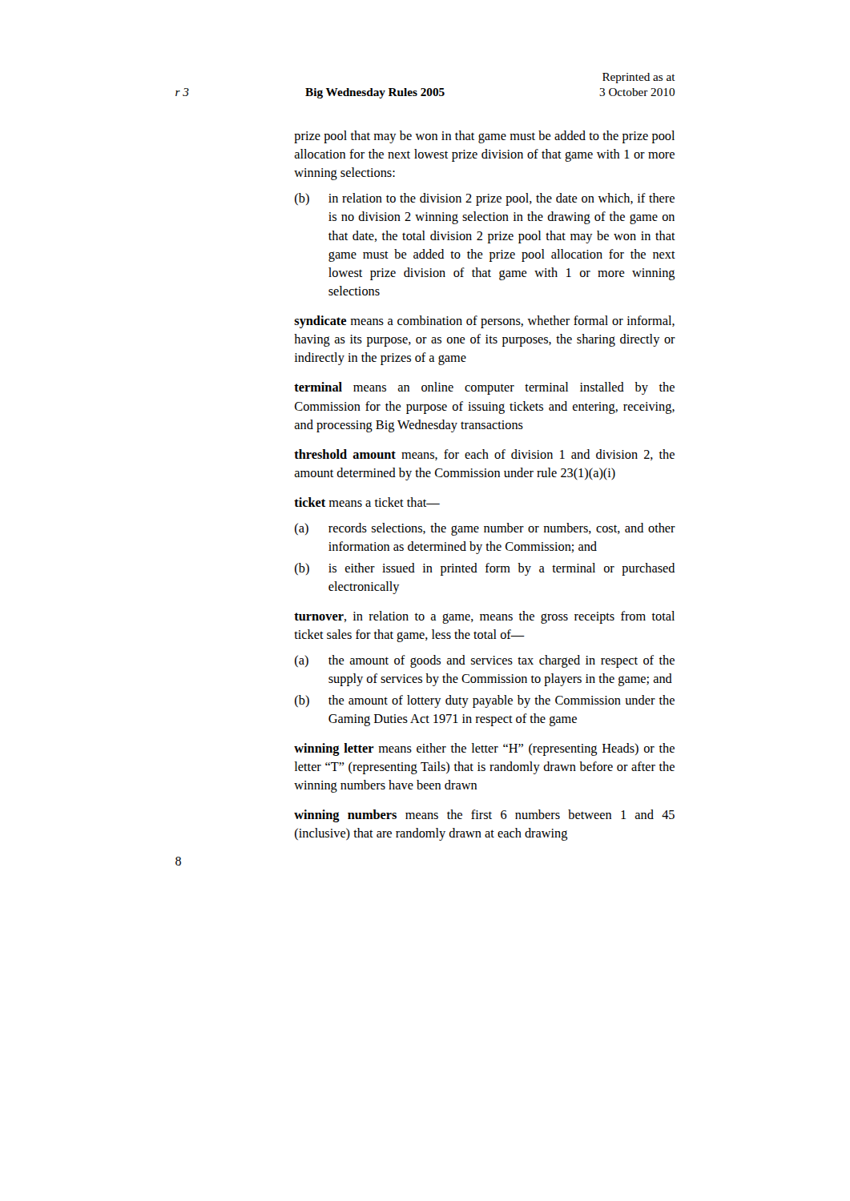r 3
Big Wednesday Rules 2005
Reprinted as at 3 October 2010
prize pool that may be won in that game must be added to the prize pool allocation for the next lowest prize division of that game with 1 or more winning selections:
(b) in relation to the division 2 prize pool, the date on which, if there is no division 2 winning selection in the drawing of the game on that date, the total division 2 prize pool that may be won in that game must be added to the prize pool allocation for the next lowest prize division of that game with 1 or more winning selections
syndicate means a combination of persons, whether formal or informal, having as its purpose, or as one of its purposes, the sharing directly or indirectly in the prizes of a game
terminal means an online computer terminal installed by the Commission for the purpose of issuing tickets and entering, receiving, and processing Big Wednesday transactions
threshold amount means, for each of division 1 and division 2, the amount determined by the Commission under rule 23(1)(a)(i)
ticket means a ticket that—
(a) records selections, the game number or numbers, cost, and other information as determined by the Commission; and
(b) is either issued in printed form by a terminal or purchased electronically
turnover, in relation to a game, means the gross receipts from total ticket sales for that game, less the total of—
(a) the amount of goods and services tax charged in respect of the supply of services by the Commission to players in the game; and
(b) the amount of lottery duty payable by the Commission under the Gaming Duties Act 1971 in respect of the game
winning letter means either the letter “H” (representing Heads) or the letter “T” (representing Tails) that is randomly drawn before or after the winning numbers have been drawn
winning numbers means the first 6 numbers between 1 and 45 (inclusive) that are randomly drawn at each drawing
8